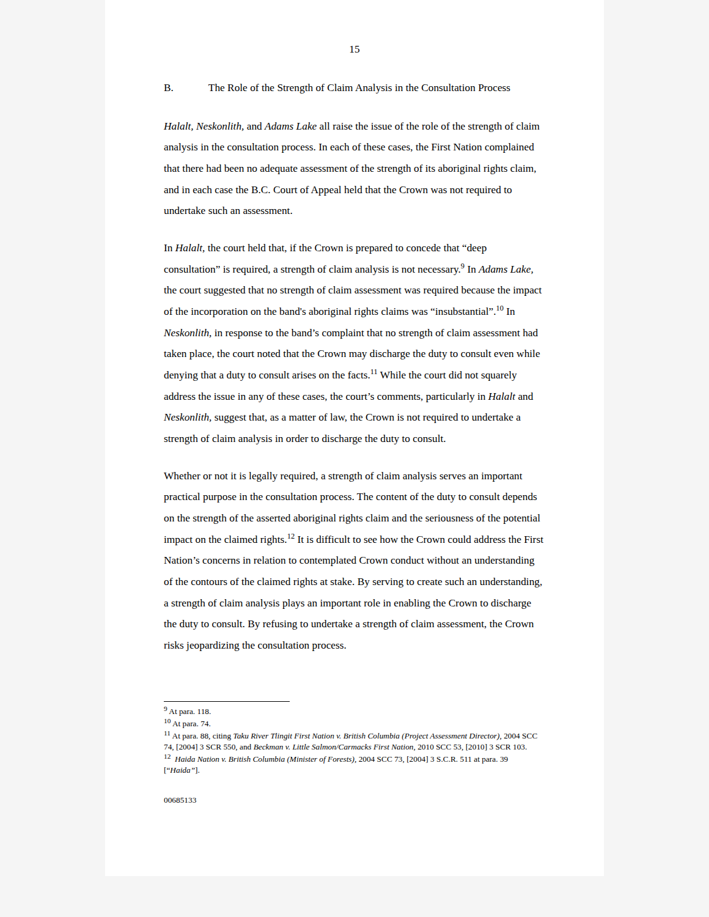15
B. The Role of the Strength of Claim Analysis in the Consultation Process
Halalt, Neskonlith, and Adams Lake all raise the issue of the role of the strength of claim analysis in the consultation process. In each of these cases, the First Nation complained that there had been no adequate assessment of the strength of its aboriginal rights claim, and in each case the B.C. Court of Appeal held that the Crown was not required to undertake such an assessment.
In Halalt, the court held that, if the Crown is prepared to concede that “deep consultation” is required, a strength of claim analysis is not necessary.9 In Adams Lake, the court suggested that no strength of claim assessment was required because the impact of the incorporation on the band's aboriginal rights claims was “insubstantial”.10 In Neskonlith, in response to the band’s complaint that no strength of claim assessment had taken place, the court noted that the Crown may discharge the duty to consult even while denying that a duty to consult arises on the facts.11 While the court did not squarely address the issue in any of these cases, the court’s comments, particularly in Halalt and Neskonlith, suggest that, as a matter of law, the Crown is not required to undertake a strength of claim analysis in order to discharge the duty to consult.
Whether or not it is legally required, a strength of claim analysis serves an important practical purpose in the consultation process. The content of the duty to consult depends on the strength of the asserted aboriginal rights claim and the seriousness of the potential impact on the claimed rights.12 It is difficult to see how the Crown could address the First Nation’s concerns in relation to contemplated Crown conduct without an understanding of the contours of the claimed rights at stake. By serving to create such an understanding, a strength of claim analysis plays an important role in enabling the Crown to discharge the duty to consult. By refusing to undertake a strength of claim assessment, the Crown risks jeopardizing the consultation process.
9 At para. 118.
10 At para. 74.
11 At para. 88, citing Taku River Tlingit First Nation v. British Columbia (Project Assessment Director), 2004 SCC 74, [2004] 3 SCR 550, and Beckman v. Little Salmon/Carmacks First Nation, 2010 SCC 53, [2010] 3 SCR 103.
12 Haida Nation v. British Columbia (Minister of Forests), 2004 SCC 73, [2004] 3 S.C.R. 511 at para. 39 [“Haida”].
00685133